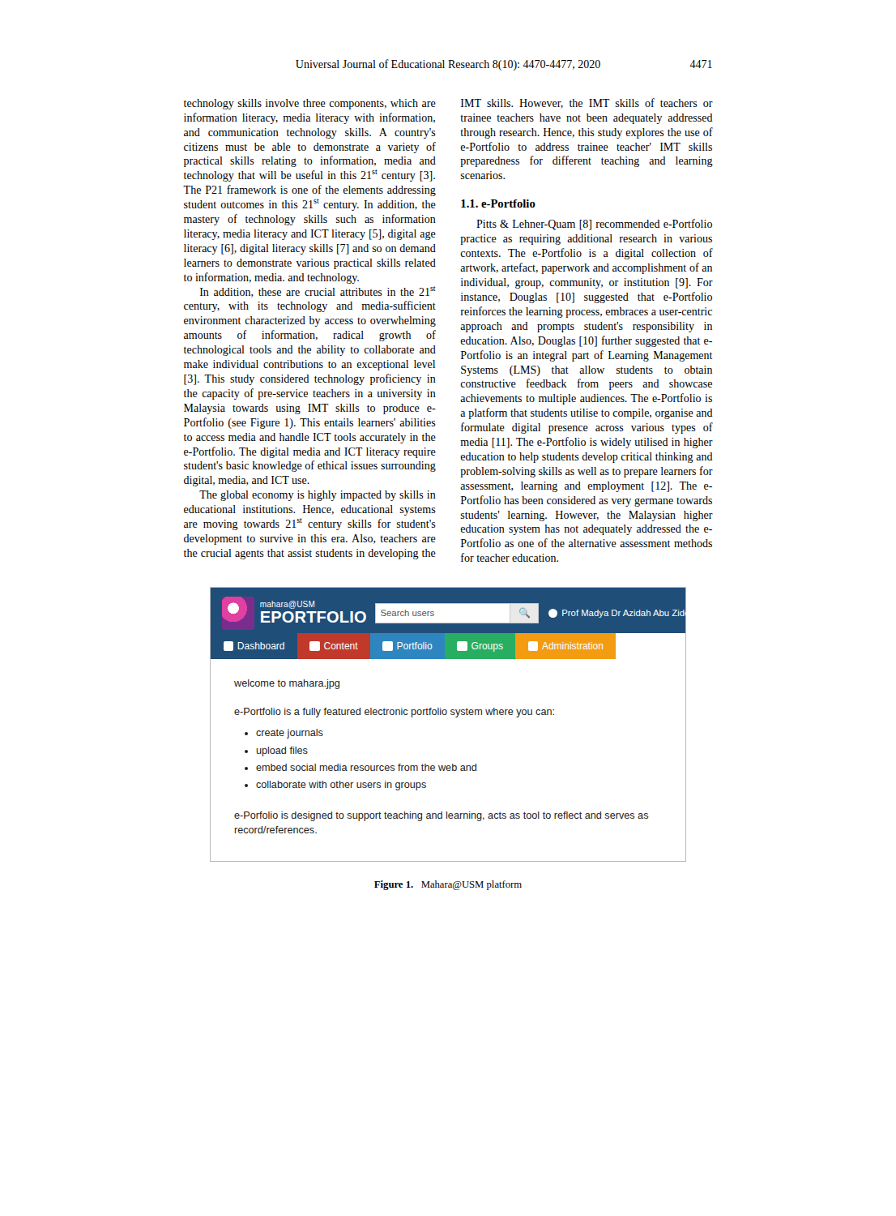Universal Journal of Educational Research 8(10): 4470-4477, 2020 4471
technology skills involve three components, which are information literacy, media literacy with information, and communication technology skills. A country's citizens must be able to demonstrate a variety of practical skills relating to information, media and technology that will be useful in this 21st century [3]. The P21 framework is one of the elements addressing student outcomes in this 21st century. In addition, the mastery of technology skills such as information literacy, media literacy and ICT literacy [5], digital age literacy [6], digital literacy skills [7] and so on demand learners to demonstrate various practical skills related to information, media. and technology.
In addition, these are crucial attributes in the 21st century, with its technology and media-sufficient environment characterized by access to overwhelming amounts of information, radical growth of technological tools and the ability to collaborate and make individual contributions to an exceptional level [3]. This study considered technology proficiency in the capacity of pre-service teachers in a university in Malaysia towards using IMT skills to produce e-Portfolio (see Figure 1). This entails learners' abilities to access media and handle ICT tools accurately in the e-Portfolio. The digital media and ICT literacy require student's basic knowledge of ethical issues surrounding digital, media, and ICT use.
The global economy is highly impacted by skills in educational institutions. Hence, educational systems are moving towards 21st century skills for student's development to survive in this era. Also, teachers are the crucial agents that assist students in developing the IMT skills. However, the IMT skills of teachers or trainee teachers have not been adequately addressed through research. Hence, this study explores the use of e-Portfolio to address trainee teacher' IMT skills preparedness for different teaching and learning scenarios.
1.1. e-Portfolio
Pitts & Lehner-Quam [8] recommended e-Portfolio practice as requiring additional research in various contexts. The e-Portfolio is a digital collection of artwork, artefact, paperwork and accomplishment of an individual, group, community, or institution [9]. For instance, Douglas [10] suggested that e-Portfolio reinforces the learning process, embraces a user-centric approach and prompts student's responsibility in education. Also, Douglas [10] further suggested that e-Portfolio is an integral part of Learning Management Systems (LMS) that allow students to obtain constructive feedback from peers and showcase achievements to multiple audiences. The e-Portfolio is a platform that students utilise to compile, organise and formulate digital presence across various types of media [11]. The e-Portfolio is widely utilised in higher education to help students develop critical thinking and problem-solving skills as well as to prepare learners for assessment, learning and employment [12]. The e-Portfolio has been considered as very germane towards students' learning. However, the Malaysian higher education system has not adequately addressed the e-Portfolio as one of the alternative assessment methods for teacher education.
mahara@USM
EPORTFOLIO
🔍
Prof Madya Dr Azidah Abu Ziden
Dashboard
Content
Portfolio
Groups
Administration
welcome to mahara.jpg
e-Portfolio is a fully featured electronic portfolio system where you can:
create journals
upload files
embed social media resources from the web and
collaborate with other users in groups
e-Porfolio is designed to support teaching and learning, acts as tool to reflect and serves as record/references.
Figure 1. Mahara@USM platform